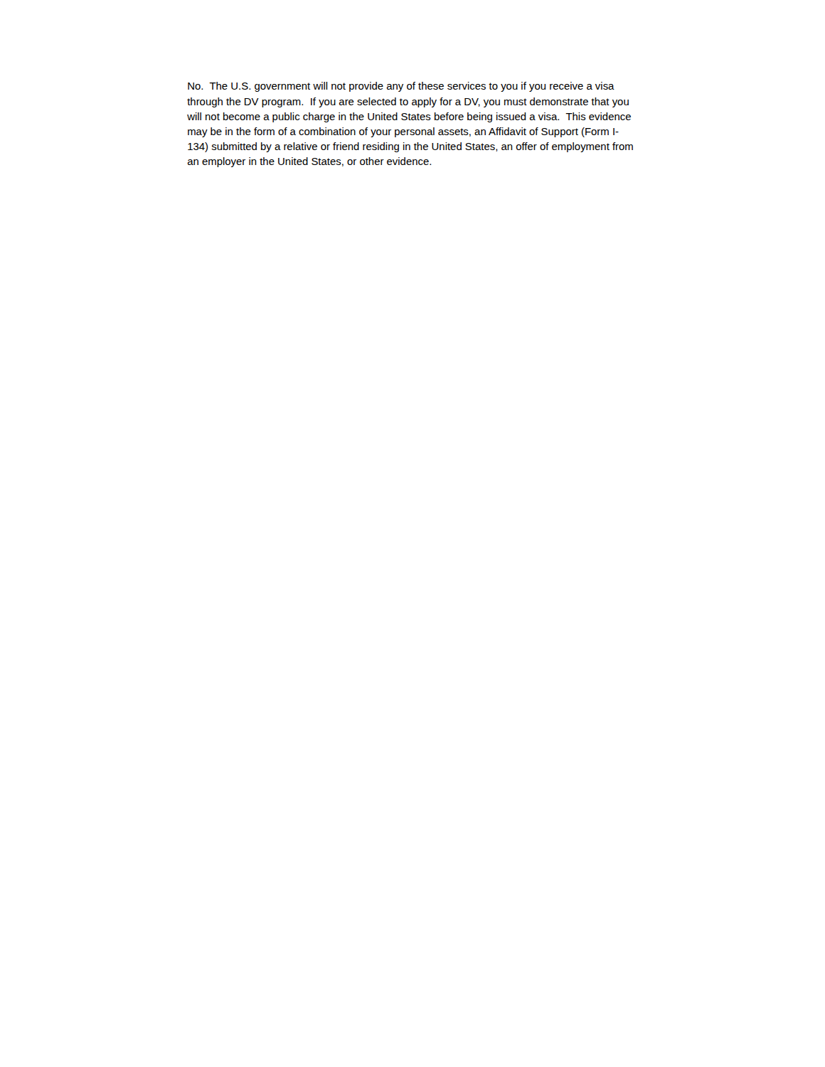No. The U.S. government will not provide any of these services to you if you receive a visa through the DV program. If you are selected to apply for a DV, you must demonstrate that you will not become a public charge in the United States before being issued a visa. This evidence may be in the form of a combination of your personal assets, an Affidavit of Support (Form I-134) submitted by a relative or friend residing in the United States, an offer of employment from an employer in the United States, or other evidence.